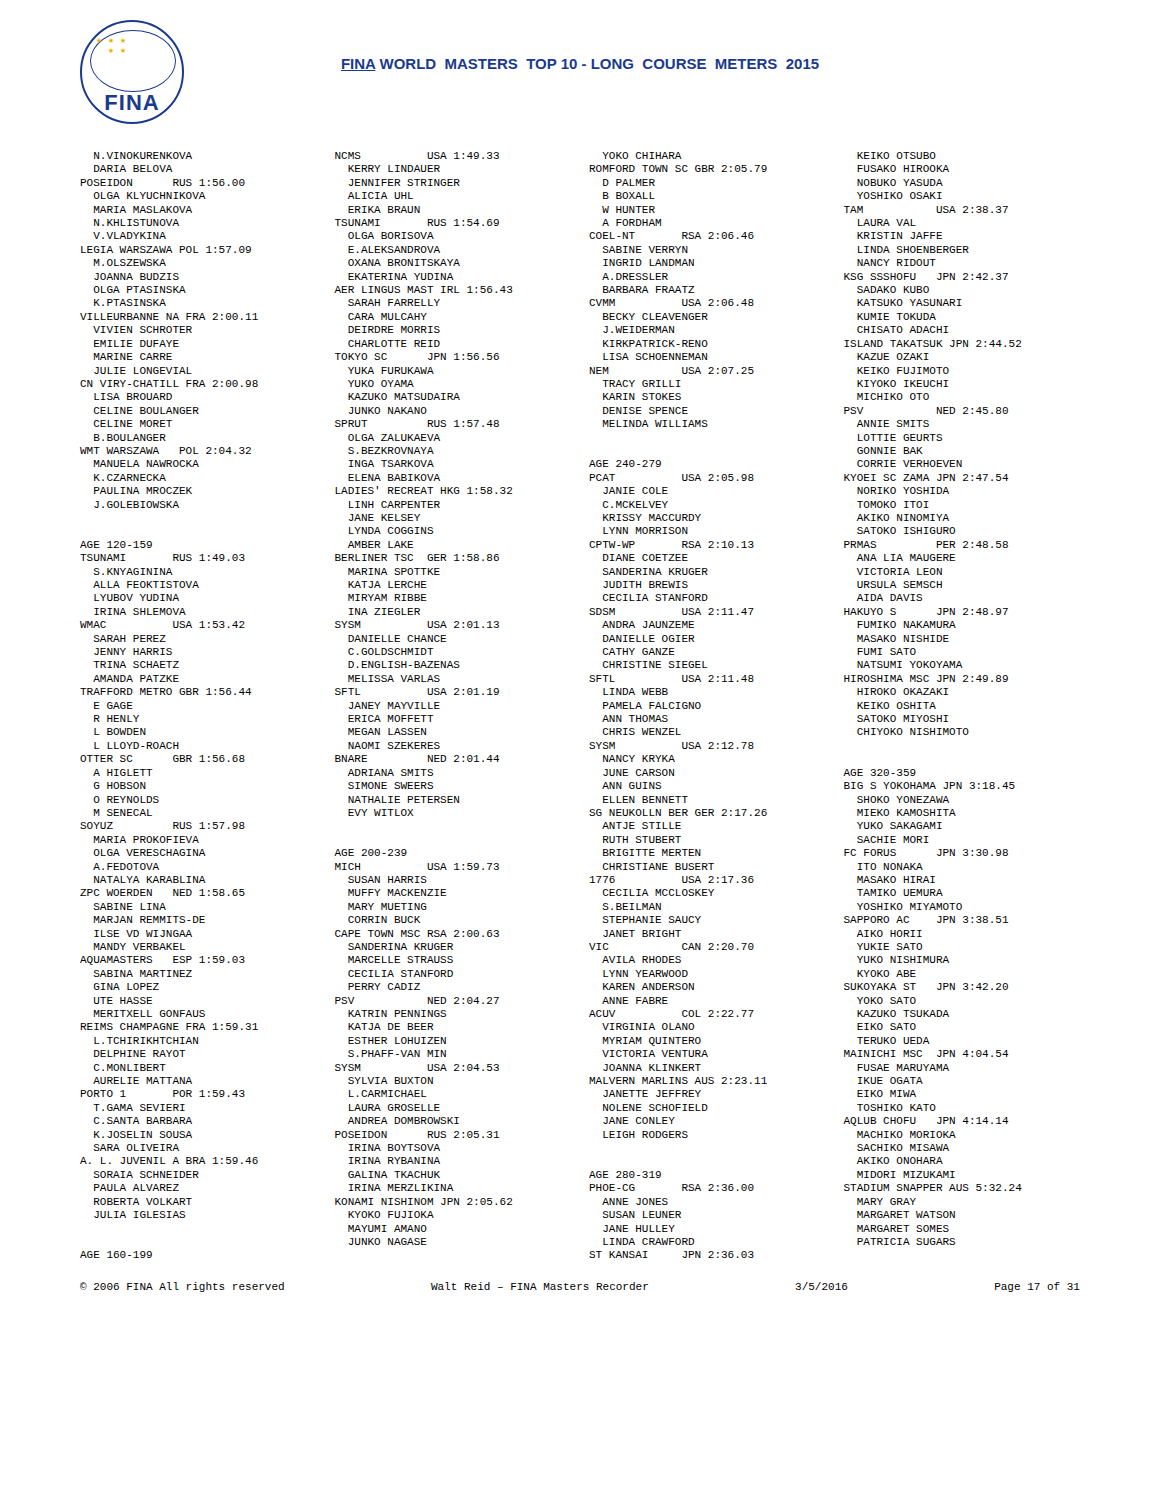★ ★ ★
★ ★
FINA
FINA WORLD MASTERS TOP 10 - LONG COURSE METERS 2015
N.VINOKURENKOVA DARIA BELOVA POSEIDON RUS 1:56.00 OLGA KLYUCHNIKOVA MARIA MASLAKOVA N.KHLISTUNOVA V.VLADYKINA LEGIA WARSZAWA POL 1:57.09 M.OLSZEWSKA JOANNA BUDZIS OLGA PTASINSKA K.PTASINSKA VILLEURBANNE NA FRA 2:00.11 VIVIEN SCHROTER EMILIE DUFAYE MARINE CARRE JULIE LONGEVIAL CN VIRY-CHATILL FRA 2:00.98 LISA BROUARD CELINE BOULANGER CELINE MORET B.BOULANGER WMT WARSZAWA POL 2:04.32 MANUELA NAWROCKA K.CZARNECKA PAULINA MROCZEK J.GOLEBIOWSKA AGE 120-159 TSUNAMI RUS 1:49.03 S.KNYAGININA ALLA FEOKTISTOVA LYUBOV YUDINA IRINA SHLEMOVA WMAC USA 1:53.42 SARAH PEREZ JENNY HARRIS TRINA SCHAETZ AMANDA PATZKE TRAFFORD METRO GBR 1:56.44 E GAGE R HENLY L BOWDEN L LLOYD-ROACH OTTER SC GBR 1:56.68 A HIGLETT G HOBSON O REYNOLDS M SENECAL SOYUZ RUS 1:57.98 MARIA PROKOFIEVA OLGA VERESCHAGINA A.FEDOTOVA NATALYA KARABLINA ZPC WOERDEN NED 1:58.65 SABINE LINA MARJAN REMMITS-DE ILSE VD WIJNGAA MANDY VERBAKEL AQUAMASTERS ESP 1:59.03 SABINA MARTINEZ GINA LOPEZ UTE HASSE MERITXELL GONFAUS REIMS CHAMPAGNE FRA 1:59.31 L.TCHIRIKHTCHIAN DELPHINE RAYOT C.MONLIBERT AURELIE MATTANA PORTO 1 POR 1:59.43 T.GAMA SEVIERI C.SANTA BARBARA K.JOSELIN SOUSA SARA OLIVEIRA A. L. JUVENIL A BRA 1:59.46 SORAIA SCHNEIDER PAULA ALVAREZ ROBERTA VOLKART JULIA IGLESIAS AGE 160-199
NCMS USA 1:49.33 KERRY LINDAUER JENNIFER STRINGER ALICIA UHL ERIKA BRAUN TSUNAMI RUS 1:54.69 OLGA BORISOVA E.ALEKSANDROVA OXANA BRONITSKAYA EKATERINA YUDINA AER LINGUS MAST IRL 1:56.43 SARAH FARRELLY CARA MULCAHY DEIRDRE MORRIS CHARLOTTE REID TOKYO SC JPN 1:56.56 YUKA FURUKAWA YUKO OYAMA KAZUKO MATSUDAIRA JUNKO NAKANO SPRUT RUS 1:57.48 OLGA ZALUKAEVA S.BEZKROVNAYA INGA TSARKOVA ELENA BABIKOVA LADIES' RECREAT HKG 1:58.32 LINH CARPENTER JANE KELSEY LYNDA COGGINS AMBER LAKE BERLINER TSC GER 1:58.86 MARINA SPOTTKE KATJA LERCHE MIRYAM RIBBE INA ZIEGLER SYSM USA 2:01.13 DANIELLE CHANCE C.GOLDSCHMIDT D.ENGLISH-BAZENAS MELISSA VARLAS SFTL USA 2:01.19 JANEY MAYVILLE ERICA MOFFETT MEGAN LASSEN NAOMI SZEKERES BNARE NED 2:01.44 ADRIANA SMITS SIMONE SWEERS NATHALIE PETERSEN EVY WITLOX AGE 200-239 MICH USA 1:59.73 SUSAN HARRIS MUFFY MACKENZIE MARY MUETING CORRIN BUCK CAPE TOWN MSC RSA 2:00.63 SANDERINA KRUGER MARCELLE STRAUSS CECILIA STANFORD PERRY CADIZ PSV NED 2:04.27 KATRIN PENNINGS KATJA DE BEER ESTHER LOHUIZEN S.PHAFF-VAN MIN SYSM USA 2:04.53 SYLVIA BUXTON L.CARMICHAEL LAURA GROSELLE ANDREA DOMBROWSKI POSEIDON RUS 2:05.31 IRINA BOYTSOVA IRINA RYBANINA GALINA TKACHUK IRINA MERZLIKINA KONAMI NISHINOM JPN 2:05.62 KYOKO FUJIOKA MAYUMI AMANO JUNKO NAGASE
YOKO CHIHARA ROMFORD TOWN SC GBR 2:05.79 D PALMER B BOXALL W HUNTER A FORDHAM COEL-NT RSA 2:06.46 SABINE VERRYN INGRID LANDMAN A.DRESSLER BARBARA FRAATZ CVMM USA 2:06.48 BECKY CLEAVENGER J.WEIDERMAN KIRKPATRICK-RENO LISA SCHOENNEMAN NEM USA 2:07.25 TRACY GRILLI KARIN STOKES DENISE SPENCE MELINDA WILLIAMS AGE 240-279 PCAT USA 2:05.98 JANIE COLE C.MCKELVEY KRISSY MACCURDY LYNN MORRISON CPTW-WP RSA 2:10.13 DIANE COETZEE SANDERINA KRUGER JUDITH BREWIS CECILIA STANFORD SDSM USA 2:11.47 ANDRA JAUNZEME DANIELLE OGIER CATHY GANZE CHRISTINE SIEGEL SFTL USA 2:11.48 LINDA WEBB PAMELA FALCIGNO ANN THOMAS CHRIS WENZEL SYSM USA 2:12.78 NANCY KRYKA JUNE CARSON ANN GUINS ELLEN BENNETT SG NEUKOLLN BER GER 2:17.26 ANTJE STILLE RUTH STUBERT BRIGITTE MERTEN CHRISTIANE BUSERT 1776 USA 2:17.36 CECILIA MCCLOSKEY S.BEILMAN STEPHANIE SAUCY JANET BRIGHT VIC CAN 2:20.70 AVILA RHODES LYNN YEARWOOD KAREN ANDERSON ANNE FABRE ACUV COL 2:22.77 VIRGINIA OLANO MYRIAM QUINTERO VICTORIA VENTURA JOANNA KLINKERT MALVERN MARLINS AUS 2:23.11 JANETTE JEFFREY NOLENE SCHOFIELD JANE CONLEY LEIGH RODGERS AGE 280-319 PHOE-CG RSA 2:36.00 ANNE JONES SUSAN LEUNER JANE HULLEY LINDA CRAWFORD ST KANSAI JPN 2:36.03
KEIKO OTSUBO FUSAKO HIROOKA NOBUKO YASUDA YOSHIKO OSAKI TAM USA 2:38.37 LAURA VAL KRISTIN JAFFE LINDA SHOENBERGER NANCY RIDOUT KSG SSSHOFU JPN 2:42.37 SADAKO KUBO KATSUKO YASUNARI KUMIE TOKUDA CHISATO ADACHI ISLAND TAKATSUK JPN 2:44.52 KAZUE OZAKI KEIKO FUJIMOTO KIYOKO IKEUCHI MICHIKO OTO PSV NED 2:45.80 ANNIE SMITS LOTTIE GEURTS GONNIE BAK CORRIE VERHOEVEN KYOEI SC ZAMA JPN 2:47.54 NORIKO YOSHIDA TOMOKO ITOI AKIKO NINOMIYA SATOKO ISHIGURO PRMAS PER 2:48.58 ANA LIA MAUGERE VICTORIA LEON URSULA SEMSCH AIDA DAVIS HAKUYO S JPN 2:48.97 FUMIKO NAKAMURA MASAKO NISHIDE FUMI SATO NATSUMI YOKOYAMA HIROSHIMA MSC JPN 2:49.89 HIROKO OKAZAKI KEIKO OSHITA SATOKO MIYOSHI CHIYOKO NISHIMOTO AGE 320-359 BIG S YOKOHAMA JPN 3:18.45 SHOKO YONEZAWA MIEKO KAMOSHITA YUKO SAKAGAMI SACHIE MORI FC FORUS JPN 3:30.98 ITO NONAKA MASAKO HIRAI TAMIKO UEMURA YOSHIKO MIYAMOTO SAPPORO AC JPN 3:38.51 AIKO HORII YUKIE SATO YUKO NISHIMURA KYOKO ABE SUKOYAKA ST JPN 3:42.20 YOKO SATO KAZUKO TSUKADA EIKO SATO TERUKO UEDA MAINICHI MSC JPN 4:04.54 FUSAE MARUYAMA IKUE OGATA EIKO MIWA TOSHIKO KATO AQLUB CHOFU JPN 4:14.14 MACHIKO MORIOKA SACHIKO MISAWA AKIKO ONOHARA MIDORI MIZUKAMI STADIUM SNAPPER AUS 5:32.24 MARY GRAY MARGARET WATSON MARGARET SOMES PATRICIA SUGARS
© 2006 FINA All rights reserved Walt Reid – FINA Masters Recorder 3/5/2016 Page 17 of 31